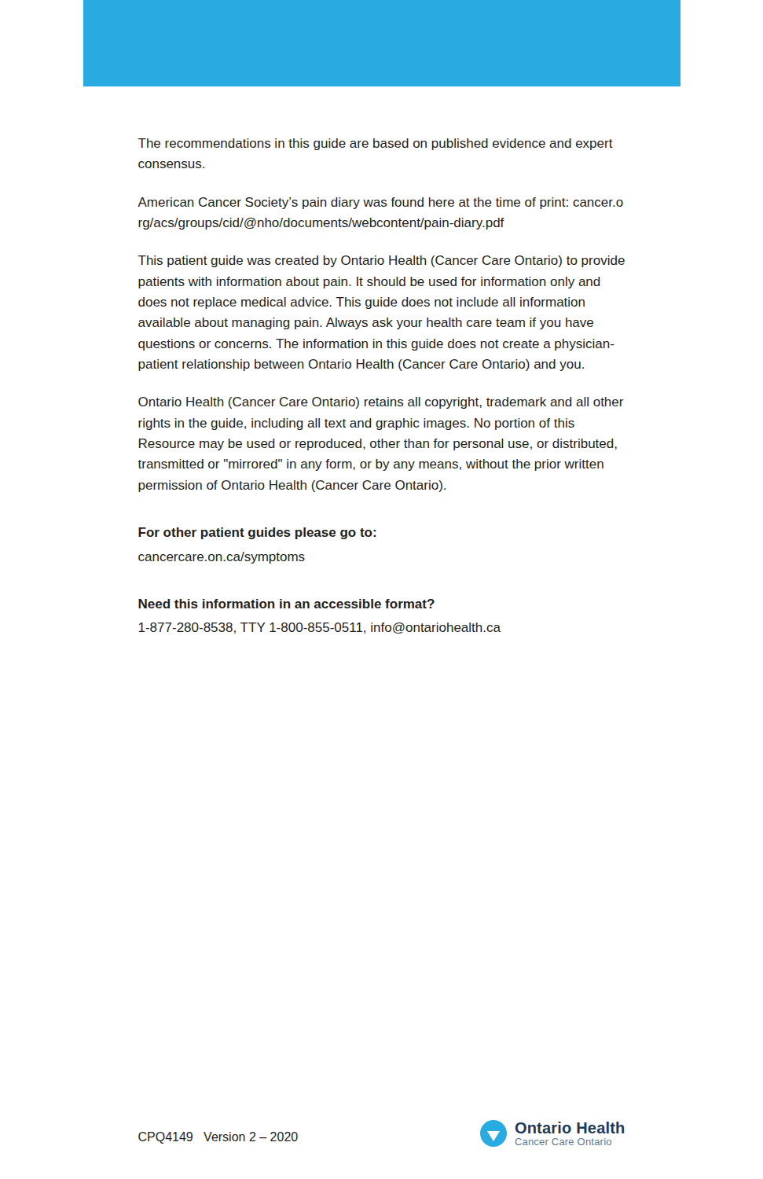The recommendations in this guide are based on published evidence and expert consensus.
American Cancer Society’s pain diary was found here at the time of print: cancer.org/acs/groups/cid/@nho/documents/webcontent/pain-diary.pdf
This patient guide was created by Ontario Health (Cancer Care Ontario) to provide patients with information about pain. It should be used for information only and does not replace medical advice. This guide does not include all information available about managing pain. Always ask your health care team if you have questions or concerns. The information in this guide does not create a physician-patient relationship between Ontario Health (Cancer Care Ontario) and you.
Ontario Health (Cancer Care Ontario) retains all copyright, trademark and all other rights in the guide, including all text and graphic images. No portion of this Resource may be used or reproduced, other than for personal use, or distributed, transmitted or "mirrored" in any form, or by any means, without the prior written permission of Ontario Health (Cancer Care Ontario).
For other patient guides please go to:
cancercare.on.ca/symptoms
Need this information in an accessible format?
1-877-280-8538, TTY 1-800-855-0511, info@ontariohealth.ca
CPQ4149 Version 2 – 2020
Ontario Health
Cancer Care Ontario